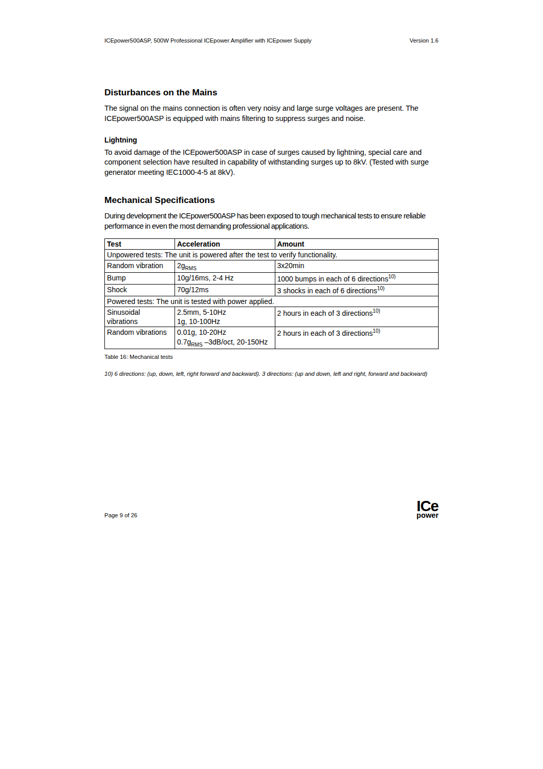ICEpower500ASP, 500W Professional ICEpower Amplifier with ICEpower Supply Version 1.6
Disturbances on the Mains
The signal on the mains connection is often very noisy and large surge voltages are present. The ICEpower500ASP is equipped with mains filtering to suppress surges and noise.
Lightning
To avoid damage of the ICEpower500ASP in case of surges caused by lightning, special care and component selection have resulted in capability of withstanding surges up to 8kV. (Tested with surge generator meeting IEC1000-4-5 at 8kV).
Mechanical Specifications
During development the ICEpower500ASP has been exposed to tough mechanical tests to ensure reliable performance in even the most demanding professional applications.
| Test | Acceleration | Amount |
| --- | --- | --- |
| Unpowered tests: The unit is powered after the test to verify functionality. |
| Random vibration | 2g RMS | 3x20min |
| Bump | 10g/16ms, 2-4 Hz | 1000 bumps in each of 6 directions 10) |
| Shock | 70g/12ms | 3 shocks in each of 6 directions 10) |
| Powered tests: The unit is tested with power applied. |
| Sinusoidal vibrations | 2.5mm, 5-10Hz 1g, 10-100Hz | 2 hours in each of 3 directions 10) |
| Random vibrations | 0.01g, 10-20Hz 0.7g RMS –3dB/oct, 20-150Hz | 2 hours in each of 3 directions 10) |
Table 16: Mechanical tests
10) 6 directions: (up, down, left, right forward and backward). 3 directions: (up and down, left and right, forward and backward)
Page 9 of 26 ICe power